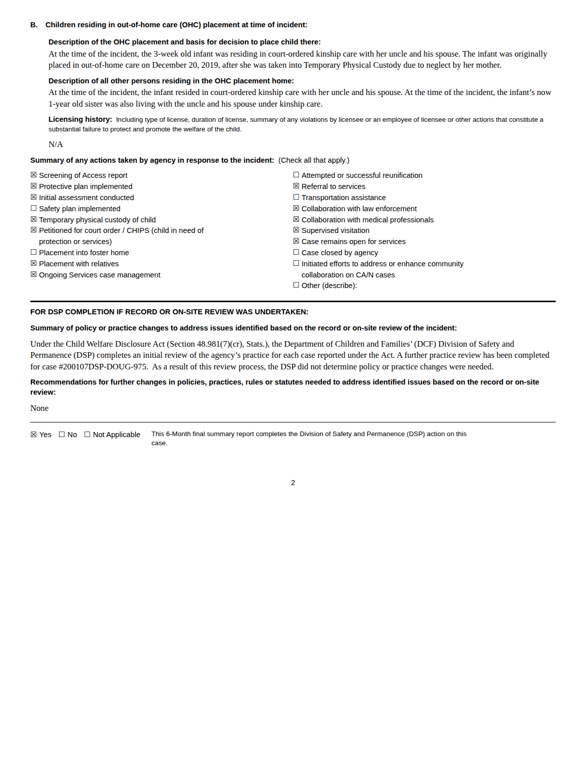B.
Children residing in out-of-home care (OHC) placement at time of incident:
Description of the OHC placement and basis for decision to place child there:
At the time of the incident, the 3-week old infant was residing in court-ordered kinship care with her uncle and his spouse. The infant was originally placed in out-of-home care on December 20, 2019, after she was taken into Temporary Physical Custody due to neglect by her mother.
Description of all other persons residing in the OHC placement home:
At the time of the incident, the infant resided in court-ordered kinship care with her uncle and his spouse. At the time of the incident, the infant’s now 1-year old sister was also living with the uncle and his spouse under kinship care.
Licensing history: Including type of license, duration of license, summary of any violations by licensee or an employee of licensee or other actions that constitute a substantial failure to protect and promote the welfare of the child.
N/A
Summary of any actions taken by agency in response to the incident: (Check all that apply.)
| ☒ | Screening of Access report | ☐ | Attempted or successful reunification |
| ☒ | Protective plan implemented | ☒ | Referral to services |
| ☒ | Initial assessment conducted | ☐ | Transportation assistance |
| ☐ | Safety plan implemented | ☒ | Collaboration with law enforcement |
| ☒ | Temporary physical custody of child | ☒ | Collaboration with medical professionals |
| ☒ | Petitioned for court order / CHIPS (child in need of | ☒ | Supervised visitation |
| | protection or services) | ☒ | Case remains open for services |
| ☐ | Placement into foster home | ☐ | Case closed by agency |
| ☒ | Placement with relatives | ☐ | Initiated efforts to address or enhance community |
| ☒ | Ongoing Services case management | | collaboration on CA/N cases |
| | | ☐ | Other (describe): |
FOR DSP COMPLETION IF RECORD OR ON-SITE REVIEW WAS UNDERTAKEN:
Summary of policy or practice changes to address issues identified based on the record or on-site review of the incident:
Under the Child Welfare Disclosure Act (Section 48.981(7)(cr), Stats.), the Department of Children and Families’ (DCF) Division of Safety and Permanence (DSP) completes an initial review of the agency’s practice for each case reported under the Act. A further practice review has been completed for case #200107DSP-DOUG-975. As a result of this review process, the DSP did not determine policy or practice changes were needed.
Recommendations for further changes in policies, practices, rules or statutes needed to address identified issues based on the record or on-site review:
None
☒ Yes☐ No☐ Not Applicable
This 6-Month final summary report completes the Division of Safety and Permanence (DSP) action on this case.
2